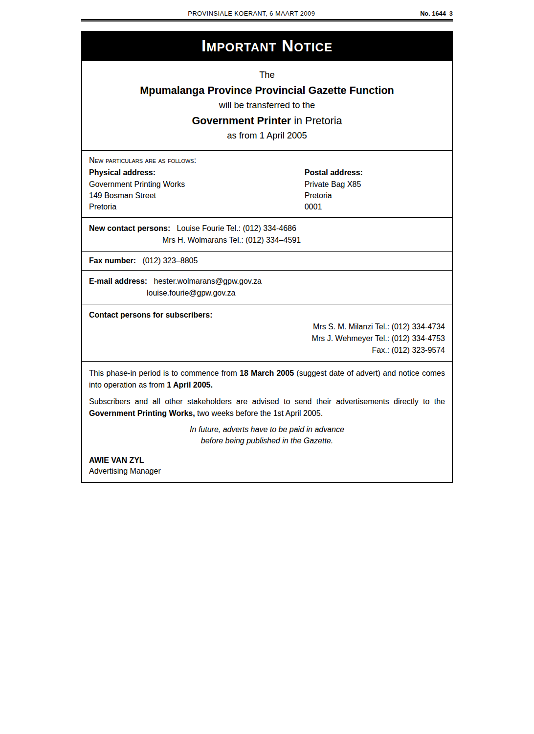PROVINSIALE KOERANT, 6 MAART 2009
No. 1644 3
IMPORTANT NOTICE
The Mpumalanga Province Provincial Gazette Function will be transferred to the Government Printer in Pretoria as from 1 April 2005
New particulars are as follows:
| Physical address: | Postal address: |
| Government Printing Works 149 Bosman Street Pretoria | Private Bag X85 Pretoria 0001 |
New contact persons: Louise Fourie Tel.: (012) 334-4686
Mrs H. Wolmarans Tel.: (012) 334–4591
Fax number: (012) 323–8805
E-mail address: hester.wolmarans@gpw.gov.za
louise.fourie@gpw.gov.za
Contact persons for subscribers:
Mrs S. M. Milanzi Tel.: (012) 334-4734
Mrs J. Wehmeyer Tel.: (012) 334-4753
Fax.: (012) 323-9574
This phase-in period is to commence from 18 March 2005 (suggest date of advert) and notice comes into operation as from 1 April 2005.
Subscribers and all other stakeholders are advised to send their advertisements directly to the Government Printing Works, two weeks before the 1st April 2005.
In future, adverts have to be paid in advance
before being published in the Gazette.
AWIE VAN ZYL
Advertising Manager